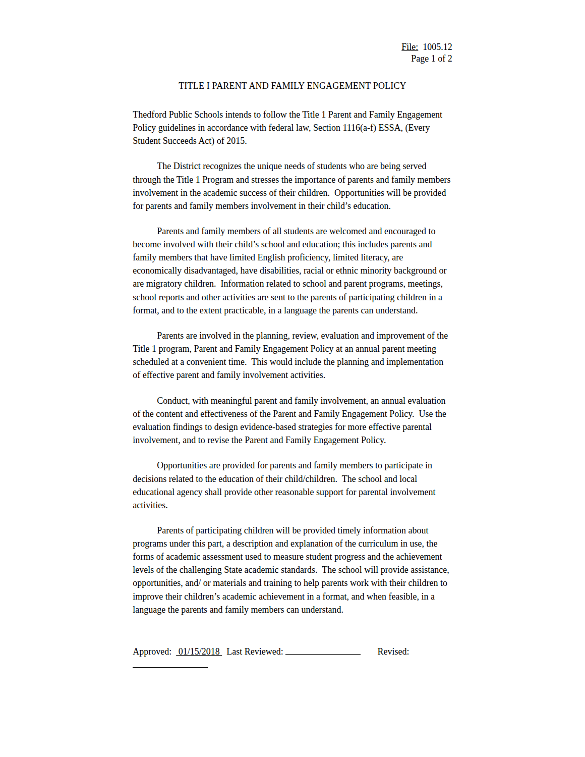File: 1005.12
Page 1 of 2
TITLE I PARENT AND FAMILY ENGAGEMENT POLICY
Thedford Public Schools intends to follow the Title 1 Parent and Family Engagement Policy guidelines in accordance with federal law, Section 1116(a-f) ESSA, (Every Student Succeeds Act) of 2015.
The District recognizes the unique needs of students who are being served through the Title 1 Program and stresses the importance of parents and family members involvement in the academic success of their children. Opportunities will be provided for parents and family members involvement in their child’s education.
Parents and family members of all students are welcomed and encouraged to become involved with their child’s school and education; this includes parents and family members that have limited English proficiency, limited literacy, are economically disadvantaged, have disabilities, racial or ethnic minority background or are migratory children. Information related to school and parent programs, meetings, school reports and other activities are sent to the parents of participating children in a format, and to the extent practicable, in a language the parents can understand.
Parents are involved in the planning, review, evaluation and improvement of the Title 1 program, Parent and Family Engagement Policy at an annual parent meeting scheduled at a convenient time. This would include the planning and implementation of effective parent and family involvement activities.
Conduct, with meaningful parent and family involvement, an annual evaluation of the content and effectiveness of the Parent and Family Engagement Policy. Use the evaluation findings to design evidence-based strategies for more effective parental involvement, and to revise the Parent and Family Engagement Policy.
Opportunities are provided for parents and family members to participate in decisions related to the education of their child/children. The school and local educational agency shall provide other reasonable support for parental involvement activities.
Parents of participating children will be provided timely information about programs under this part, a description and explanation of the curriculum in use, the forms of academic assessment used to measure student progress and the achievement levels of the challenging State academic standards. The school will provide assistance, opportunities, and/ or materials and training to help parents work with their children to improve their children’s academic achievement in a format, and when feasible, in a language the parents and family members can understand.
Approved: 01/15/2018 Last Reviewed: Revised: